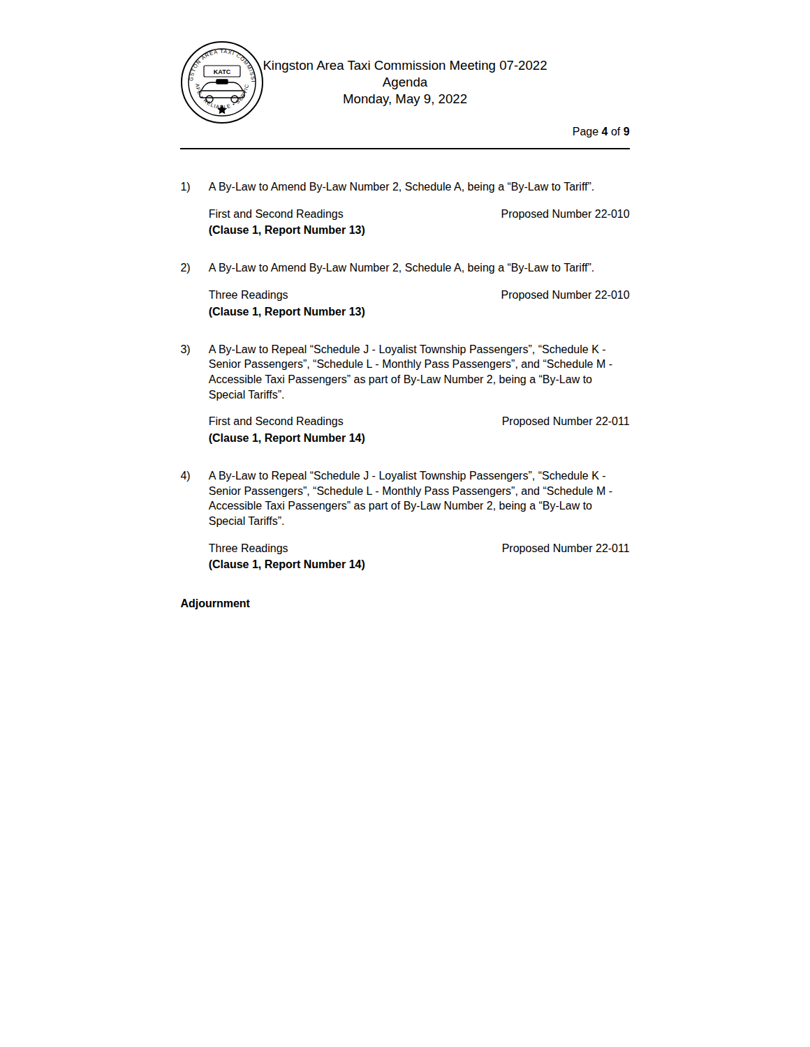KINGSTON AREA TAXI COMMISSION SAFE • RELIABLE • SERVICE KATC
Kingston Area Taxi Commission Meeting 07-2022
Agenda
Monday, May 9, 2022
Page 4 of 9
1) A By-Law to Amend By-Law Number 2, Schedule A, being a “By-Law to Tariff”.
First and Second Readings
Proposed Number 22-010
(Clause 1, Report Number 13)
2) A By-Law to Amend By-Law Number 2, Schedule A, being a “By-Law to Tariff”.
Three Readings
Proposed Number 22-010
(Clause 1, Report Number 13)
3) A By-Law to Repeal “Schedule J - Loyalist Township Passengers”, “Schedule K - Senior Passengers”, “Schedule L - Monthly Pass Passengers”, and “Schedule M - Accessible Taxi Passengers” as part of By-Law Number 2, being a “By-Law to Special Tariffs”.
First and Second Readings
Proposed Number 22-011
(Clause 1, Report Number 14)
4) A By-Law to Repeal “Schedule J - Loyalist Township Passengers”, “Schedule K - Senior Passengers”, “Schedule L - Monthly Pass Passengers”, and “Schedule M - Accessible Taxi Passengers” as part of By-Law Number 2, being a “By-Law to Special Tariffs”.
Three Readings
Proposed Number 22-011
(Clause 1, Report Number 14)
Adjournment